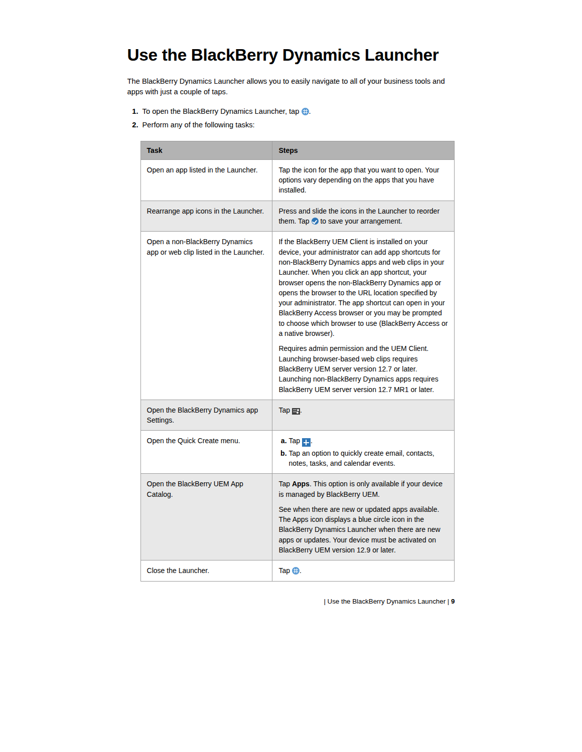Use the BlackBerry Dynamics Launcher
The BlackBerry Dynamics Launcher allows you to easily navigate to all of your business tools and apps with just a couple of taps.
To open the BlackBerry Dynamics Launcher, tap .
Perform any of the following tasks:
| Task | Steps |
| --- | --- |
| Open an app listed in the Launcher. | Tap the icon for the app that you want to open. Your options vary depending on the apps that you have installed. |
| Rearrange app icons in the Launcher. | Press and slide the icons in the Launcher to reorder them. Tap to save your arrangement. |
| Open a non-BlackBerry Dynamics app or web clip listed in the Launcher. | If the BlackBerry UEM Client is installed on your device, your administrator can add app shortcuts for non-BlackBerry Dynamics apps and web clips in your Launcher. When you click an app shortcut, your browser opens the non-BlackBerry Dynamics app or opens the browser to the URL location specified by your administrator. The app shortcut can open in your BlackBerry Access browser or you may be prompted to choose which browser to use (BlackBerry Access or a native browser). Requires admin permission and the UEM Client. Launching browser-based web clips requires BlackBerry UEM server version 12.7 or later. Launching non-BlackBerry Dynamics apps requires BlackBerry UEM server version 12.7 MR1 or later. |
| Open the BlackBerry Dynamics app Settings. | Tap . |
| Open the Quick Create menu. | Tap . Tap an option to quickly create email, contacts, notes, tasks, and calendar events. |
| Open the BlackBerry UEM App Catalog. | Tap Apps . This option is only available if your device is managed by BlackBerry UEM. See when there are new or updated apps available. The Apps icon displays a blue circle icon in the BlackBerry Dynamics Launcher when there are new apps or updates. Your device must be activated on BlackBerry UEM version 12.9 or later. |
| Close the Launcher. | Tap . |
| Use the BlackBerry Dynamics Launcher | 9